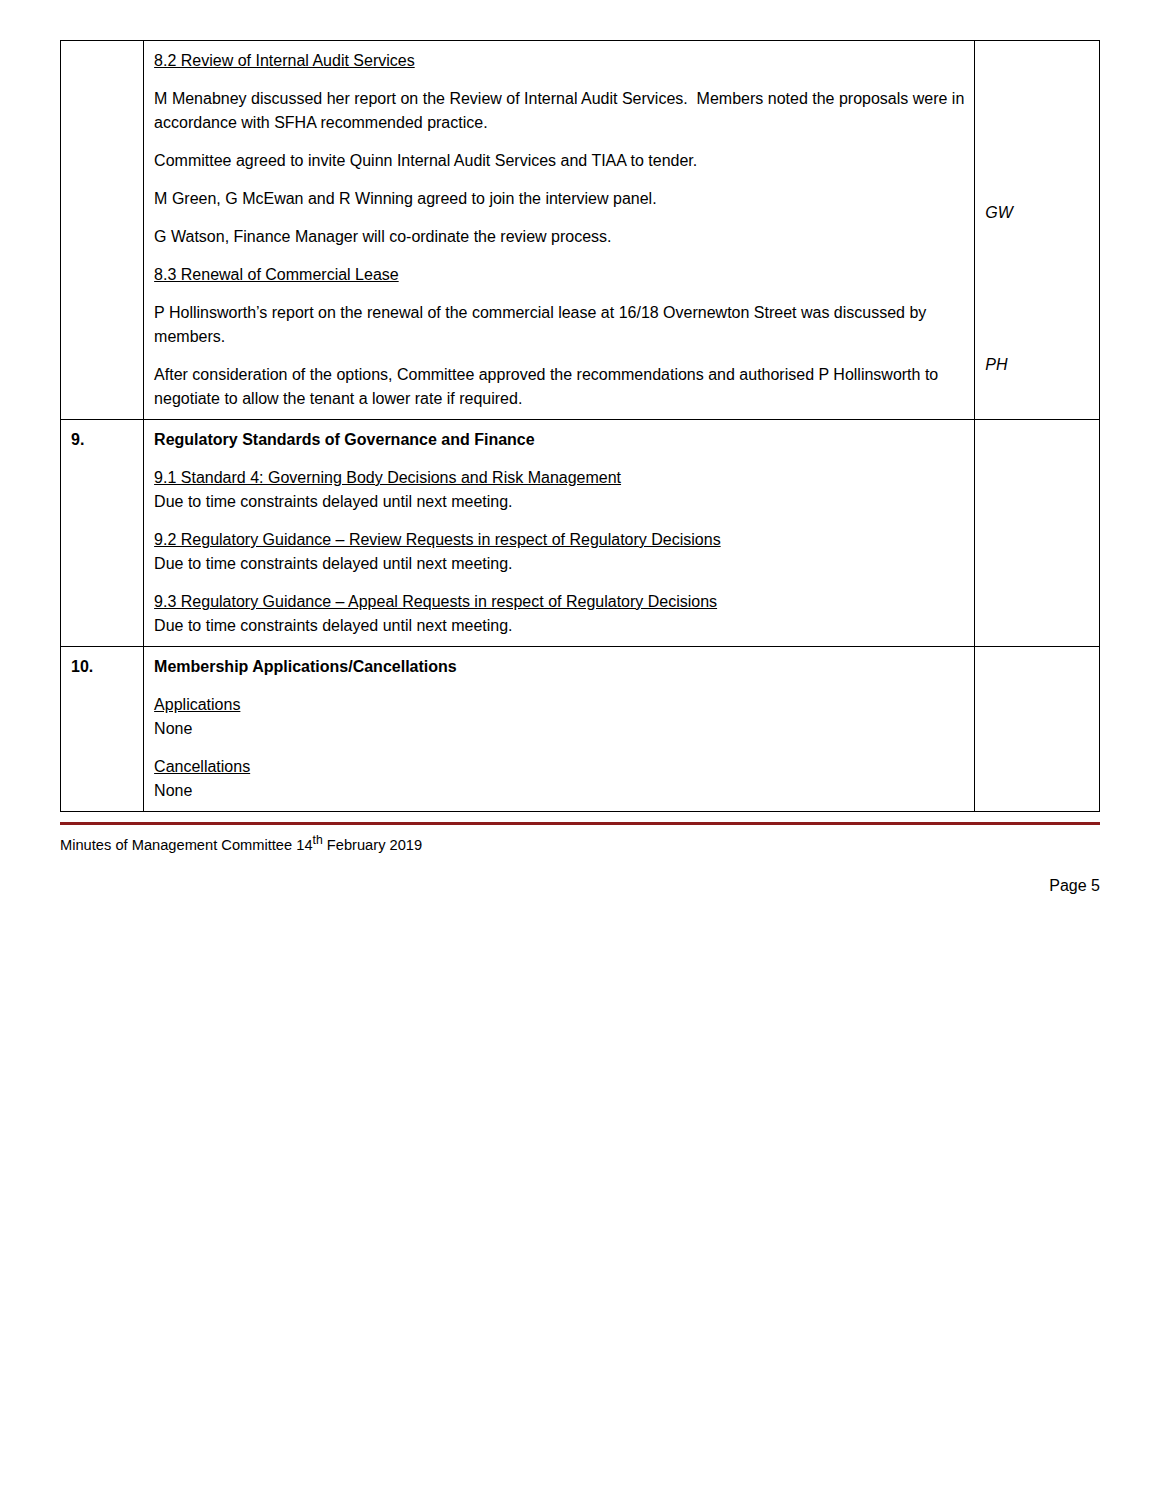| | 8.2 Review of Internal Audit Services M Menabney discussed her report on the Review of Internal Audit Services. Members noted the proposals were in accordance with SFHA recommended practice. Committee agreed to invite Quinn Internal Audit Services and TIAA to tender. M Green, G McEwan and R Winning agreed to join the interview panel. G Watson, Finance Manager will co-ordinate the review process. 8.3 Renewal of Commercial Lease P Hollinsworth’s report on the renewal of the commercial lease at 16/18 Overnewton Street was discussed by members. After consideration of the options, Committee approved the recommendations and authorised P Hollinsworth to negotiate to allow the tenant a lower rate if required. | GW PH |
| 9. | Regulatory Standards of Governance and Finance 9.1 Standard 4: Governing Body Decisions and Risk Management Due to time constraints delayed until next meeting. 9.2 Regulatory Guidance – Review Requests in respect of Regulatory Decisions Due to time constraints delayed until next meeting. 9.3 Regulatory Guidance – Appeal Requests in respect of Regulatory Decisions Due to time constraints delayed until next meeting. | |
| 10. | Membership Applications/Cancellations Applications None Cancellations None | |
Minutes of Management Committee 14th February 2019
Page 5